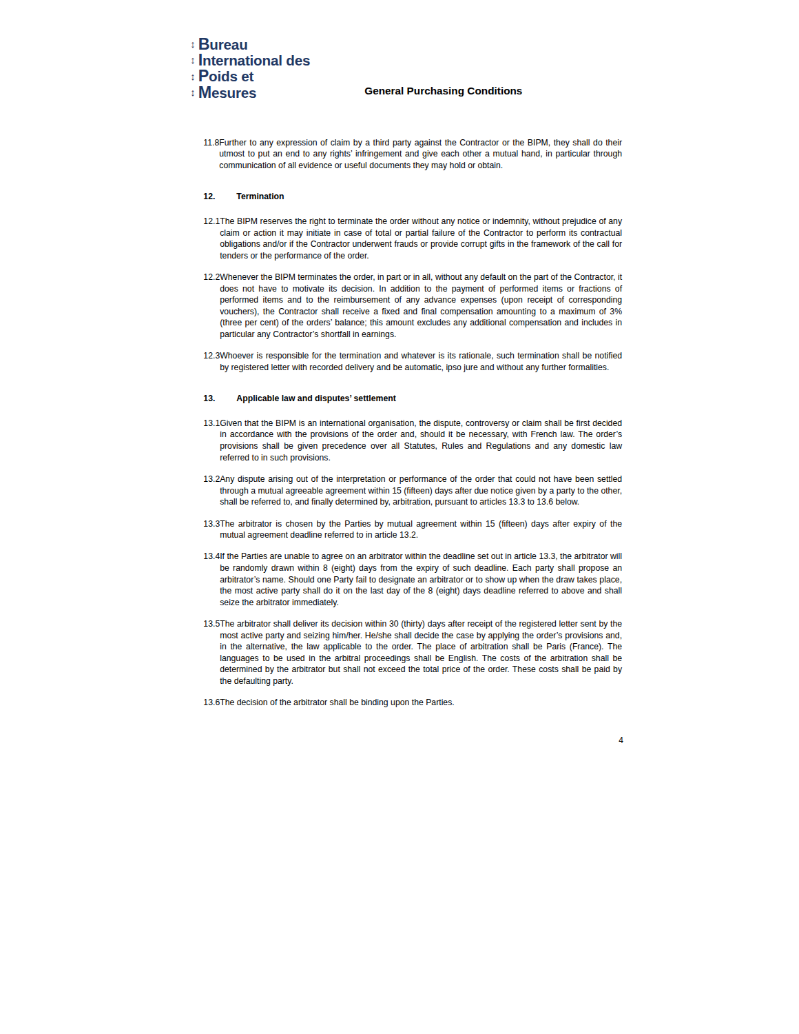| ↕ | B ureau |
| ↕ | I nternational des |
| ↕ | P oids et |
| ↕ | M esures |
General Purchasing Conditions
11.8
Further to any expression of claim by a third party against the Contractor or the BIPM, they shall do their utmost to put an end to any rights’ infringement and give each other a mutual hand, in particular through communication of all evidence or useful documents they may hold or obtain.
12.
Termination
12.1
The BIPM reserves the right to terminate the order without any notice or indemnity, without prejudice of any claim or action it may initiate in case of total or partial failure of the Contractor to perform its contractual obligations and/or if the Contractor underwent frauds or provide corrupt gifts in the framework of the call for tenders or the performance of the order.
12.2
Whenever the BIPM terminates the order, in part or in all, without any default on the part of the Contractor, it does not have to motivate its decision. In addition to the payment of performed items or fractions of performed items and to the reimbursement of any advance expenses (upon receipt of corresponding vouchers), the Contractor shall receive a fixed and final compensation amounting to a maximum of 3% (three per cent) of the orders’ balance; this amount excludes any additional compensation and includes in particular any Contractor’s shortfall in earnings.
12.3
Whoever is responsible for the termination and whatever is its rationale, such termination shall be notified by registered letter with recorded delivery and be automatic, ipso jure and without any further formalities.
13.
Applicable law and disputes’ settlement
13.1
Given that the BIPM is an international organisation, the dispute, controversy or claim shall be first decided in accordance with the provisions of the order and, should it be necessary, with French law. The order’s provisions shall be given precedence over all Statutes, Rules and Regulations and any domestic law referred to in such provisions.
13.2
Any dispute arising out of the interpretation or performance of the order that could not have been settled through a mutual agreeable agreement within 15 (fifteen) days after due notice given by a party to the other, shall be referred to, and finally determined by, arbitration, pursuant to articles 13.3 to 13.6 below.
13.3
The arbitrator is chosen by the Parties by mutual agreement within 15 (fifteen) days after expiry of the mutual agreement deadline referred to in article 13.2.
13.4
If the Parties are unable to agree on an arbitrator within the deadline set out in article 13.3, the arbitrator will be randomly drawn within 8 (eight) days from the expiry of such deadline. Each party shall propose an arbitrator’s name. Should one Party fail to designate an arbitrator or to show up when the draw takes place, the most active party shall do it on the last day of the 8 (eight) days deadline referred to above and shall seize the arbitrator immediately.
13.5
The arbitrator shall deliver its decision within 30 (thirty) days after receipt of the registered letter sent by the most active party and seizing him/her. He/she shall decide the case by applying the order’s provisions and, in the alternative, the law applicable to the order. The place of arbitration shall be Paris (France). The languages to be used in the arbitral proceedings shall be English. The costs of the arbitration shall be determined by the arbitrator but shall not exceed the total price of the order. These costs shall be paid by the defaulting party.
13.6
The decision of the arbitrator shall be binding upon the Parties.
4